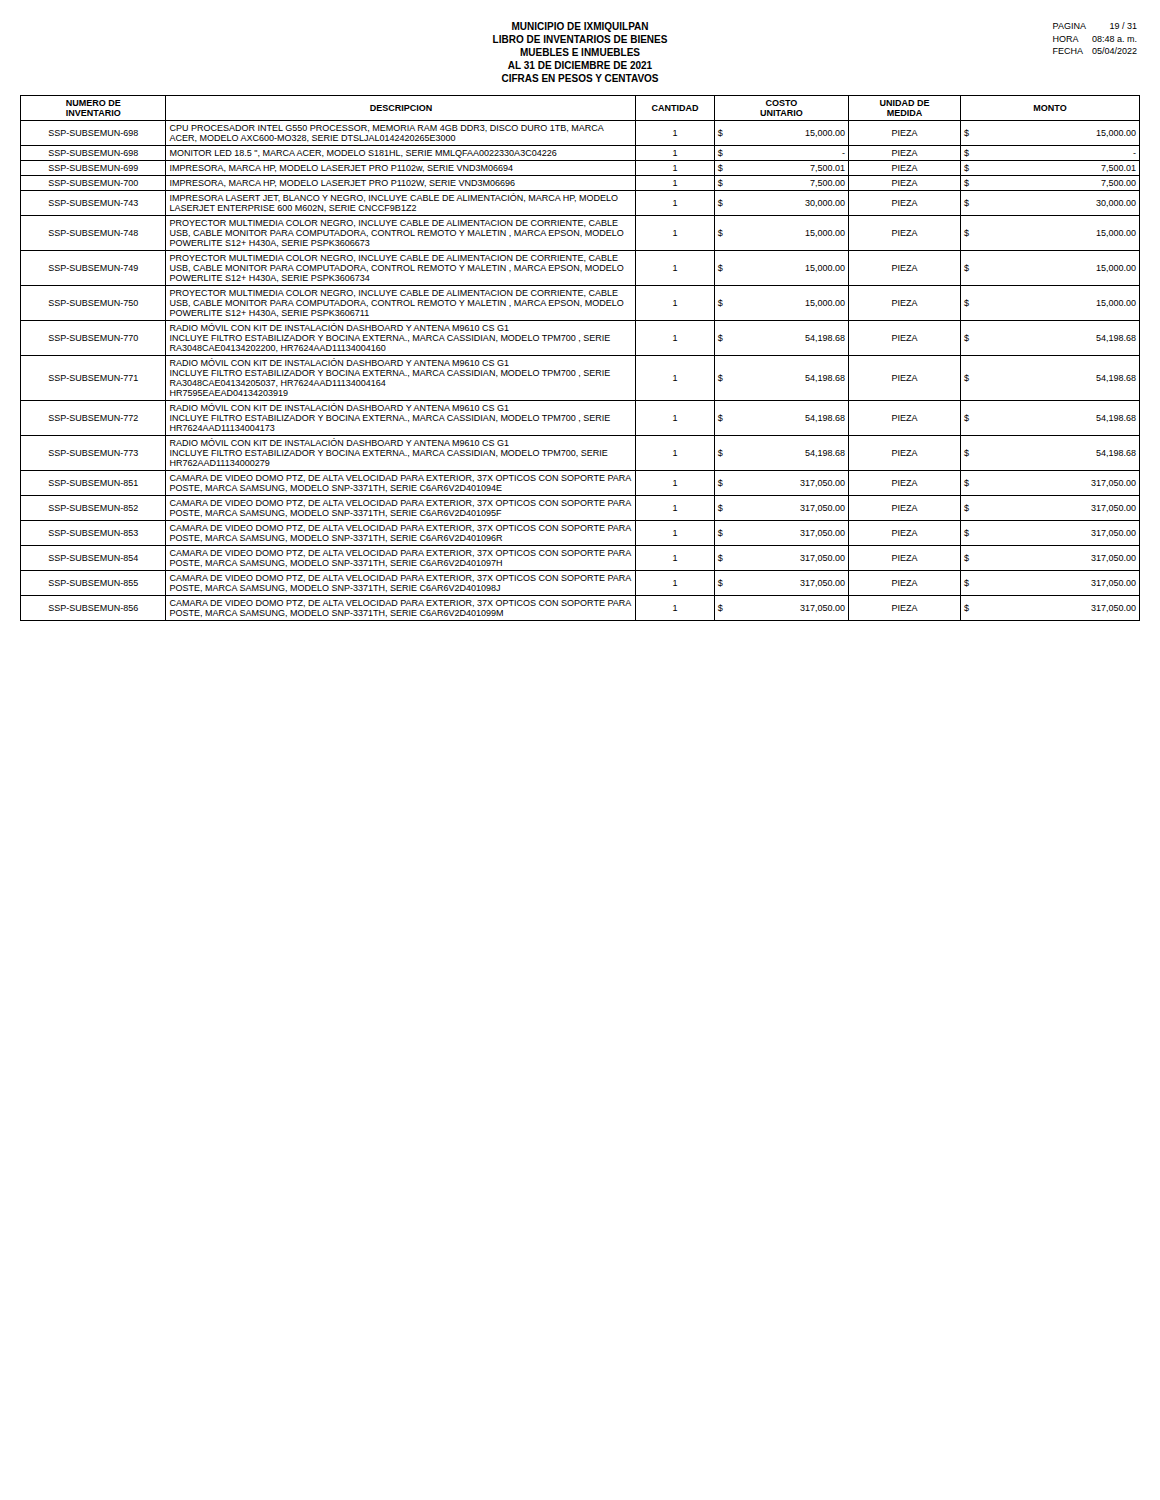MUNICIPIO DE IXMIQUILPAN
LIBRO DE INVENTARIOS DE BIENES
MUEBLES E INMUEBLES
AL 31 DE DICIEMBRE DE 2021
CIFRAS EN PESOS Y CENTAVOS
| PAGINA | 19 / 31 |
| HORA | 08:48 a. m. |
| FECHA | 05/04/2022 |
| NUMERO DE INVENTARIO | DESCRIPCION | CANTIDAD | COSTO UNITARIO | UNIDAD DE MEDIDA | MONTO |
| --- | --- | --- | --- | --- | --- |
| SSP-SUBSEMUN-698 | CPU PROCESADOR INTEL G550 PROCESSOR, MEMORIA RAM 4GB DDR3, DISCO DURO 1TB, MARCA ACER, MODELO AXC600-MO328, SERIE DTSLJAL0142420265E3000 | 1 | $ 15,000.00 | PIEZA | $ 15,000.00 |
| SSP-SUBSEMUN-698 | MONITOR LED 18.5 ", MARCA ACER, MODELO S181HL, SERIE MMLQFAA0022330A3C04226 | 1 | $ - | PIEZA | $ - |
| SSP-SUBSEMUN-699 | IMPRESORA, MARCA HP, MODELO LASERJET PRO P1102w, SERIE VND3M06694 | 1 | $ 7,500.01 | PIEZA | $ 7,500.01 |
| SSP-SUBSEMUN-700 | IMPRESORA, MARCA HP, MODELO LASERJET PRO P1102W, SERIE VND3M06696 | 1 | $ 7,500.00 | PIEZA | $ 7,500.00 |
| SSP-SUBSEMUN-743 | IMPRESORA LASERT JET, BLANCO Y NEGRO, INCLUYE CABLE DE ALIMENTACIÓN, MARCA HP, MODELO LASERJET ENTERPRISE 600 M602N, SERIE CNCCF9B1Z2 | 1 | $ 30,000.00 | PIEZA | $ 30,000.00 |
| SSP-SUBSEMUN-748 | PROYECTOR MULTIMEDIA COLOR NEGRO, INCLUYE CABLE DE ALIMENTACION DE CORRIENTE, CABLE USB, CABLE MONITOR PARA COMPUTADORA, CONTROL REMOTO Y MALETIN , MARCA EPSON, MODELO POWERLITE S12+ H430A, SERIE PSPK3606673 | 1 | $ 15,000.00 | PIEZA | $ 15,000.00 |
| SSP-SUBSEMUN-749 | PROYECTOR MULTIMEDIA COLOR NEGRO, INCLUYE CABLE DE ALIMENTACION DE CORRIENTE, CABLE USB, CABLE MONITOR PARA COMPUTADORA, CONTROL REMOTO Y MALETIN , MARCA EPSON, MODELO POWERLITE S12+ H430A, SERIE PSPK3606734 | 1 | $ 15,000.00 | PIEZA | $ 15,000.00 |
| SSP-SUBSEMUN-750 | PROYECTOR MULTIMEDIA COLOR NEGRO, INCLUYE CABLE DE ALIMENTACION DE CORRIENTE, CABLE USB, CABLE MONITOR PARA COMPUTADORA, CONTROL REMOTO Y MALETIN , MARCA EPSON, MODELO POWERLITE S12+ H430A, SERIE PSPK3606711 | 1 | $ 15,000.00 | PIEZA | $ 15,000.00 |
| SSP-SUBSEMUN-770 | RADIO MÓVIL CON KIT DE INSTALACIÓN DASHBOARD Y ANTENA M9610 CS G1 INCLUYE FILTRO ESTABILIZADOR Y BOCINA EXTERNA., MARCA CASSIDIAN, MODELO TPM700 , SERIE RA3048CAE04134202200, HR7624AAD11134004160 | 1 | $ 54,198.68 | PIEZA | $ 54,198.68 |
| SSP-SUBSEMUN-771 | RADIO MÓVIL CON KIT DE INSTALACIÓN DASHBOARD Y ANTENA M9610 CS G1 INCLUYE FILTRO ESTABILIZADOR Y BOCINA EXTERNA., MARCA CASSIDIAN, MODELO TPM700 , SERIE RA3048CAE04134205037, HR7624AAD11134004164 HR7595EAEAD04134203919 | 1 | $ 54,198.68 | PIEZA | $ 54,198.68 |
| SSP-SUBSEMUN-772 | RADIO MÓVIL CON KIT DE INSTALACIÓN DASHBOARD Y ANTENA M9610 CS G1 INCLUYE FILTRO ESTABILIZADOR Y BOCINA EXTERNA., MARCA CASSIDIAN, MODELO TPM700 , SERIE HR7624AAD11134004173 | 1 | $ 54,198.68 | PIEZA | $ 54,198.68 |
| SSP-SUBSEMUN-773 | RADIO MÓVIL CON KIT DE INSTALACIÓN DASHBOARD Y ANTENA M9610 CS G1 INCLUYE FILTRO ESTABILIZADOR Y BOCINA EXTERNA., MARCA CASSIDIAN, MODELO TPM700, SERIE HR762AAD11134000279 | 1 | $ 54,198.68 | PIEZA | $ 54,198.68 |
| SSP-SUBSEMUN-851 | CAMARA DE VIDEO DOMO PTZ, DE ALTA VELOCIDAD PARA EXTERIOR, 37X OPTICOS CON SOPORTE PARA POSTE, MARCA SAMSUNG, MODELO SNP-3371TH, SERIE C6AR6V2D401094E | 1 | $ 317,050.00 | PIEZA | $ 317,050.00 |
| SSP-SUBSEMUN-852 | CAMARA DE VIDEO DOMO PTZ, DE ALTA VELOCIDAD PARA EXTERIOR, 37X OPTICOS CON SOPORTE PARA POSTE, MARCA SAMSUNG, MODELO SNP-3371TH, SERIE C6AR6V2D401095F | 1 | $ 317,050.00 | PIEZA | $ 317,050.00 |
| SSP-SUBSEMUN-853 | CAMARA DE VIDEO DOMO PTZ, DE ALTA VELOCIDAD PARA EXTERIOR, 37X OPTICOS CON SOPORTE PARA POSTE, MARCA SAMSUNG, MODELO SNP-3371TH, SERIE C6AR6V2D401096R | 1 | $ 317,050.00 | PIEZA | $ 317,050.00 |
| SSP-SUBSEMUN-854 | CAMARA DE VIDEO DOMO PTZ, DE ALTA VELOCIDAD PARA EXTERIOR, 37X OPTICOS CON SOPORTE PARA POSTE, MARCA SAMSUNG, MODELO SNP-3371TH, SERIE C6AR6V2D401097H | 1 | $ 317,050.00 | PIEZA | $ 317,050.00 |
| SSP-SUBSEMUN-855 | CAMARA DE VIDEO DOMO PTZ, DE ALTA VELOCIDAD PARA EXTERIOR, 37X OPTICOS CON SOPORTE PARA POSTE, MARCA SAMSUNG, MODELO SNP-3371TH, SERIE C6AR6V2D401098J | 1 | $ 317,050.00 | PIEZA | $ 317,050.00 |
| SSP-SUBSEMUN-856 | CAMARA DE VIDEO DOMO PTZ, DE ALTA VELOCIDAD PARA EXTERIOR, 37X OPTICOS CON SOPORTE PARA POSTE, MARCA SAMSUNG, MODELO SNP-3371TH, SERIE C6AR6V2D401099M | 1 | $ 317,050.00 | PIEZA | $ 317,050.00 |